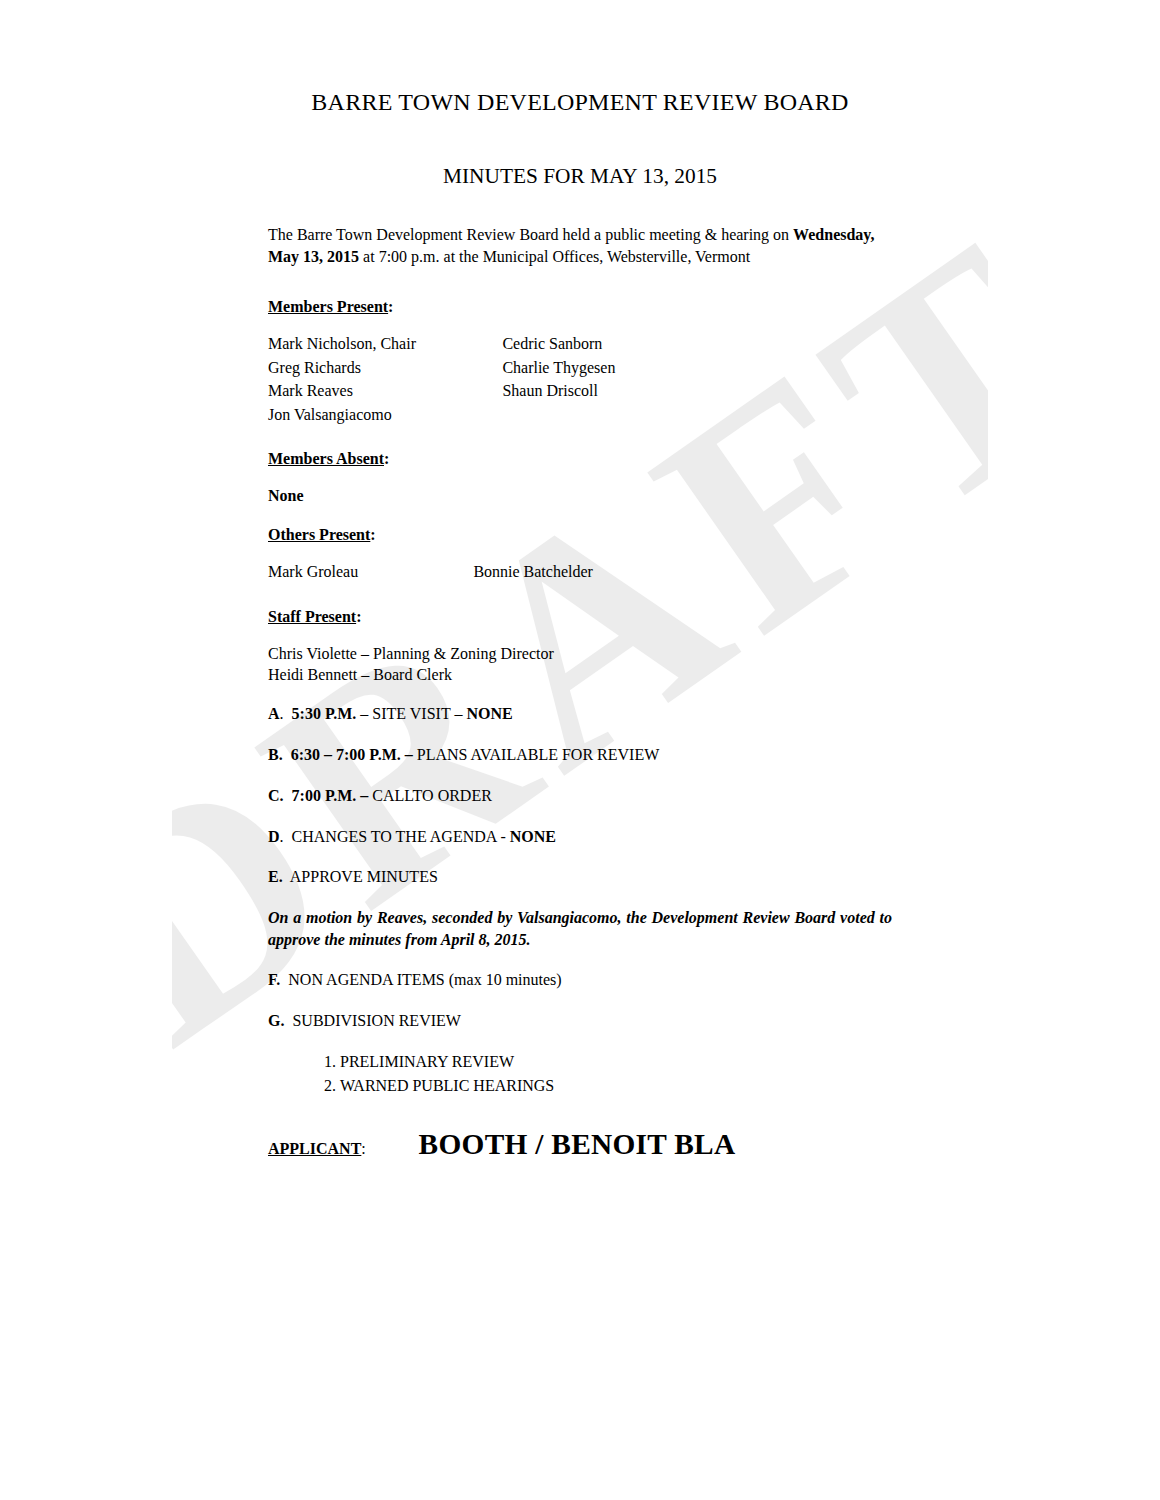DRAFT
BARRE TOWN DEVELOPMENT REVIEW BOARD
MINUTES FOR MAY 13, 2015
The Barre Town Development Review Board held a public meeting & hearing on Wednesday, May 13, 2015 at 7:00 p.m. at the Municipal Offices, Websterville, Vermont
Members Present:
| Mark Nicholson, Chair | Cedric Sanborn |
| Greg Richards | Charlie Thygesen |
| Mark Reaves | Shaun Driscoll |
| Jon Valsangiacomo | |
Members Absent:
None
Others Present:
| Mark Groleau | Bonnie Batchelder |
Staff Present:
Chris Violette – Planning & Zoning Director
Heidi Bennett – Board Clerk
A. 5:30 P.M. – SITE VISIT – NONE
B. 6:30 – 7:00 P.M. – PLANS AVAILABLE FOR REVIEW
C. 7:00 P.M. – CALLTO ORDER
D. CHANGES TO THE AGENDA - NONE
E. APPROVE MINUTES
On a motion by Reaves, seconded by Valsangiacomo, the Development Review Board voted to approve the minutes from April 8, 2015.
F. NON AGENDA ITEMS (max 10 minutes)
G. SUBDIVISION REVIEW
PRELIMINARY REVIEW
WARNED PUBLIC HEARINGS
APPLICANT:BOOTH / BENOIT BLA